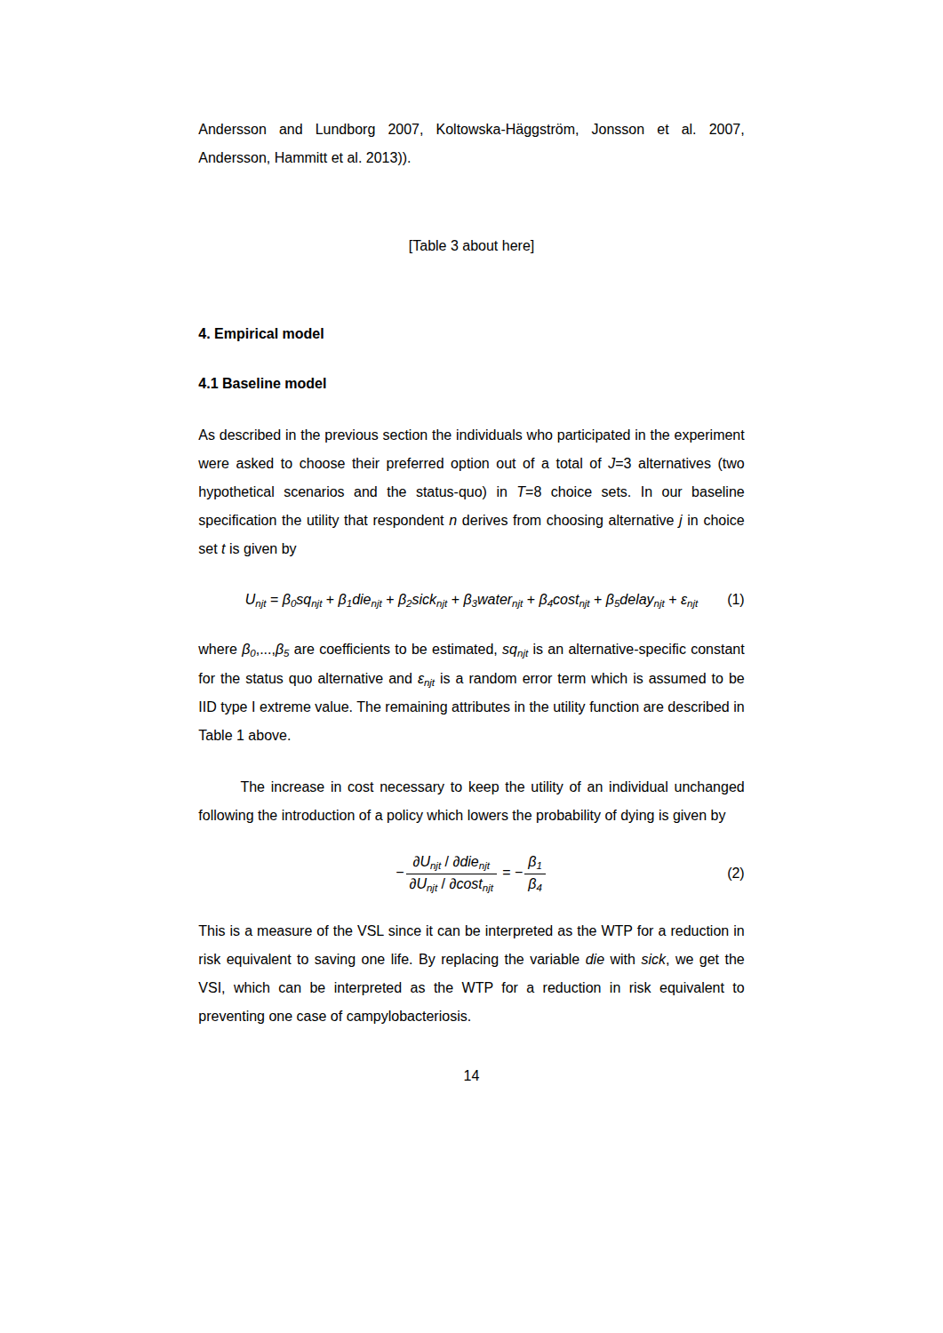Andersson and Lundborg 2007, Koltowska-Häggström, Jonsson et al. 2007, Andersson, Hammitt et al. 2013)).
[Table 3 about here]
4. Empirical model
4.1 Baseline model
As described in the previous section the individuals who participated in the experiment were asked to choose their preferred option out of a total of J=3 alternatives (two hypothetical scenarios and the status-quo) in T=8 choice sets. In our baseline specification the utility that respondent n derives from choosing alternative j in choice set t is given by
Unjt = β0sqnjt + β1dienjt + β2sicknjt + β3waternjt + β4costnjt + β5delaynjt + εnjt (1)
where β0,...,β5 are coefficients to be estimated, sqnjt is an alternative-specific constant for the status quo alternative and εnjt is a random error term which is assumed to be IID type I extreme value. The remaining attributes in the utility function are described in Table 1 above.
The increase in cost necessary to keep the utility of an individual unchanged following the introduction of a policy which lowers the probability of dying is given by
−∂Unjt / ∂dienjt∂Unjt / ∂costnjt = −β1 β4 (2)
This is a measure of the VSL since it can be interpreted as the WTP for a reduction in risk equivalent to saving one life. By replacing the variable die with sick, we get the VSI, which can be interpreted as the WTP for a reduction in risk equivalent to preventing one case of campylobacteriosis.
14